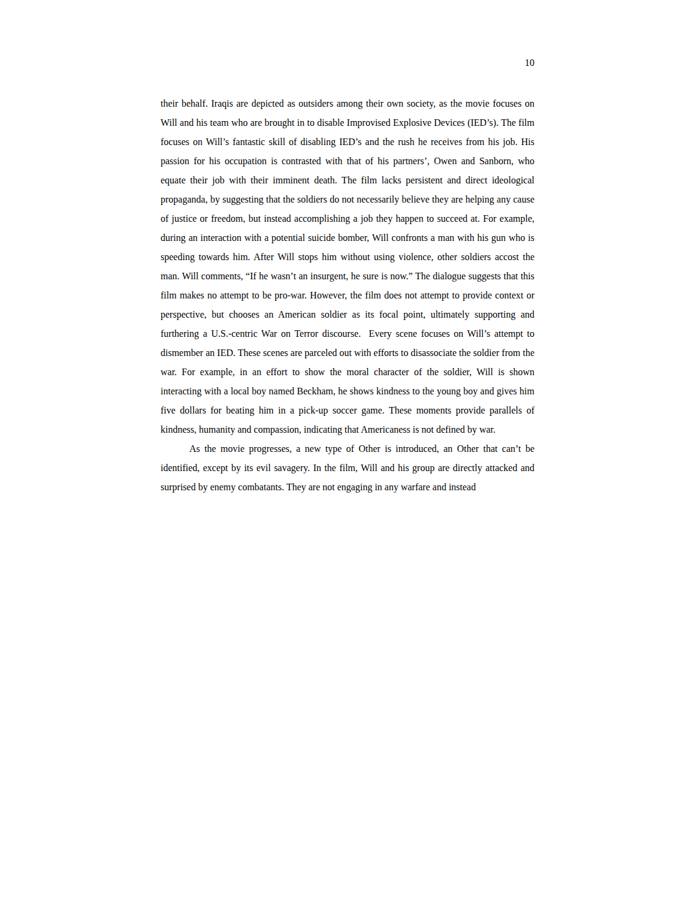10
their behalf. Iraqis are depicted as outsiders among their own society, as the movie focuses on Will and his team who are brought in to disable Improvised Explosive Devices (IED’s). The film focuses on Will’s fantastic skill of disabling IED’s and the rush he receives from his job. His passion for his occupation is contrasted with that of his partners’, Owen and Sanborn, who equate their job with their imminent death. The film lacks persistent and direct ideological propaganda, by suggesting that the soldiers do not necessarily believe they are helping any cause of justice or freedom, but instead accomplishing a job they happen to succeed at. For example, during an interaction with a potential suicide bomber, Will confronts a man with his gun who is speeding towards him. After Will stops him without using violence, other soldiers accost the man. Will comments, “If he wasn’t an insurgent, he sure is now.” The dialogue suggests that this film makes no attempt to be pro-war. However, the film does not attempt to provide context or perspective, but chooses an American soldier as its focal point, ultimately supporting and furthering a U.S.-centric War on Terror discourse. Every scene focuses on Will’s attempt to dismember an IED. These scenes are parceled out with efforts to disassociate the soldier from the war. For example, in an effort to show the moral character of the soldier, Will is shown interacting with a local boy named Beckham, he shows kindness to the young boy and gives him five dollars for beating him in a pick-up soccer game. These moments provide parallels of kindness, humanity and compassion, indicating that Americaness is not defined by war.
As the movie progresses, a new type of Other is introduced, an Other that can’t be identified, except by its evil savagery. In the film, Will and his group are directly attacked and surprised by enemy combatants. They are not engaging in any warfare and instead